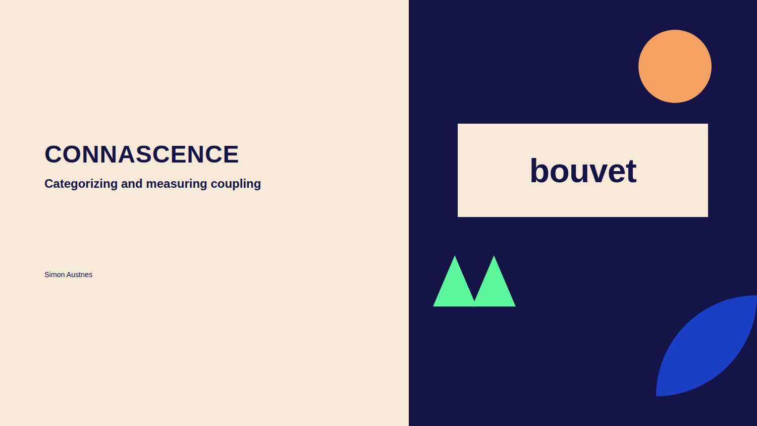Connascence
Categorizing and measuring coupling
Simon Austnes
bouvet